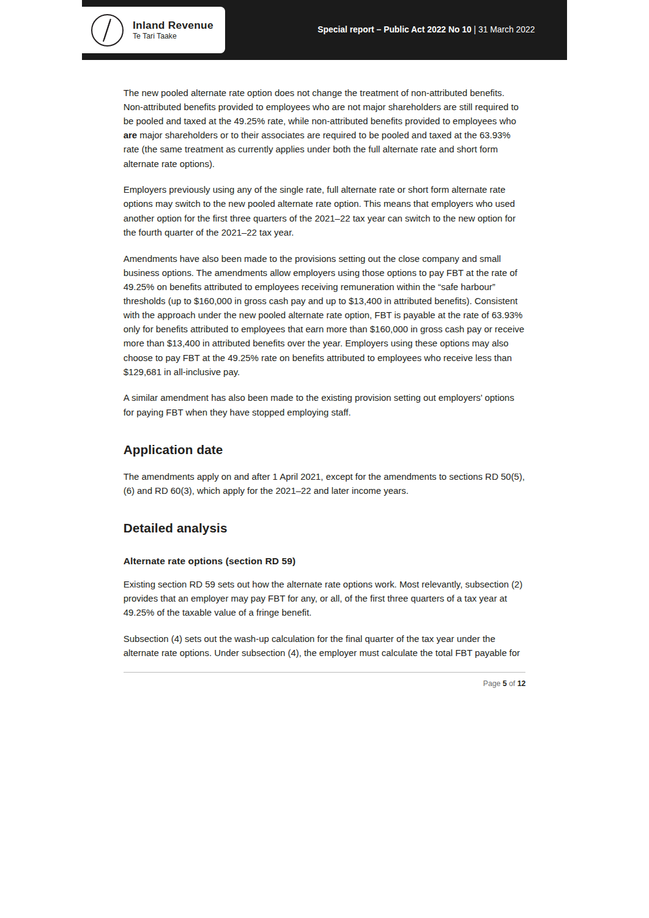Inland Revenue
Te Tari Taake
Special report – Public Act 2022 No 10 | 31 March 2022
The new pooled alternate rate option does not change the treatment of non-attributed benefits. Non-attributed benefits provided to employees who are not major shareholders are still required to be pooled and taxed at the 49.25% rate, while non-attributed benefits provided to employees who are major shareholders or to their associates are required to be pooled and taxed at the 63.93% rate (the same treatment as currently applies under both the full alternate rate and short form alternate rate options).
Employers previously using any of the single rate, full alternate rate or short form alternate rate options may switch to the new pooled alternate rate option. This means that employers who used another option for the first three quarters of the 2021–22 tax year can switch to the new option for the fourth quarter of the 2021–22 tax year.
Amendments have also been made to the provisions setting out the close company and small business options. The amendments allow employers using those options to pay FBT at the rate of 49.25% on benefits attributed to employees receiving remuneration within the “safe harbour” thresholds (up to $160,000 in gross cash pay and up to $13,400 in attributed benefits). Consistent with the approach under the new pooled alternate rate option, FBT is payable at the rate of 63.93% only for benefits attributed to employees that earn more than $160,000 in gross cash pay or receive more than $13,400 in attributed benefits over the year. Employers using these options may also choose to pay FBT at the 49.25% rate on benefits attributed to employees who receive less than $129,681 in all-inclusive pay.
A similar amendment has also been made to the existing provision setting out employers’ options for paying FBT when they have stopped employing staff.
Application date
The amendments apply on and after 1 April 2021, except for the amendments to sections RD 50(5), (6) and RD 60(3), which apply for the 2021–22 and later income years.
Detailed analysis
Alternate rate options (section RD 59)
Existing section RD 59 sets out how the alternate rate options work. Most relevantly, subsection (2) provides that an employer may pay FBT for any, or all, of the first three quarters of a tax year at 49.25% of the taxable value of a fringe benefit.
Subsection (4) sets out the wash-up calculation for the final quarter of the tax year under the alternate rate options. Under subsection (4), the employer must calculate the total FBT payable for
Page 5 of 12